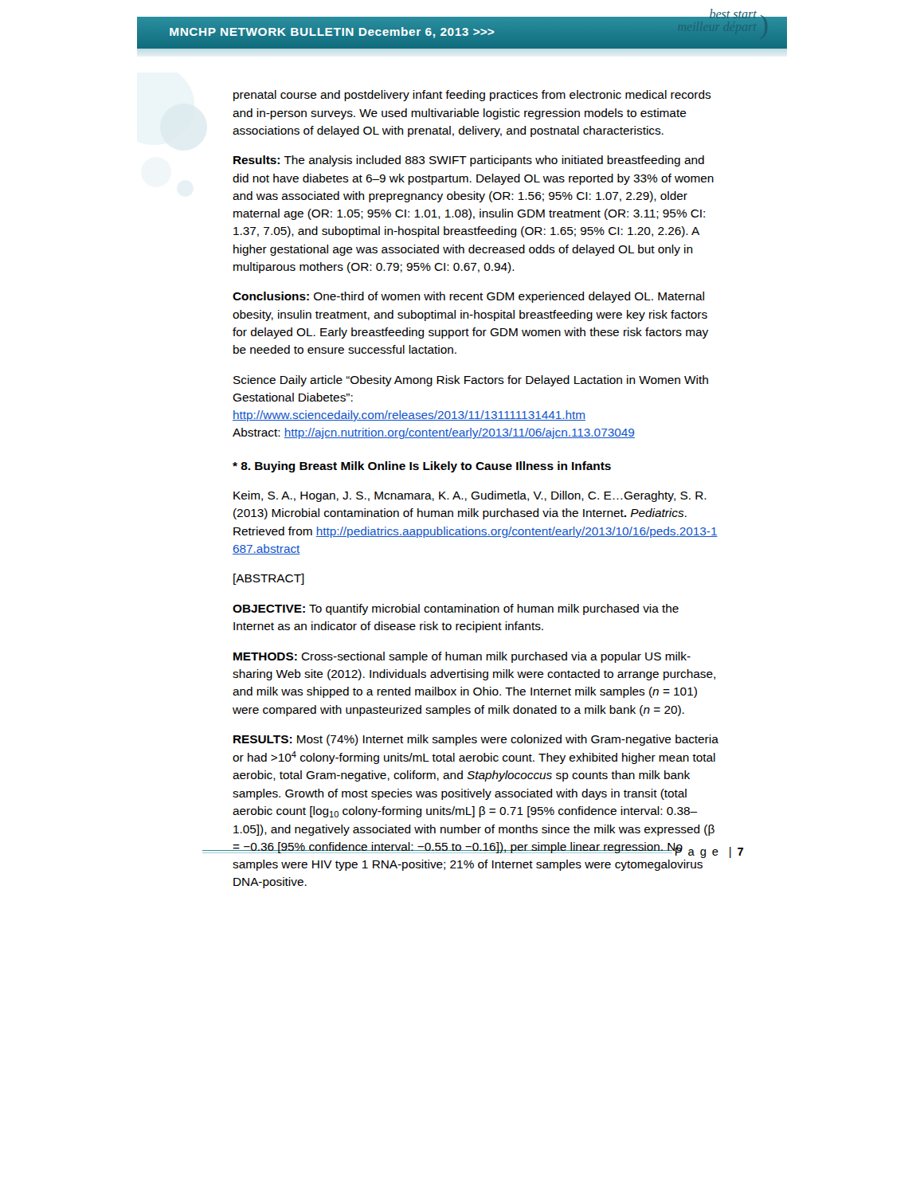MNCHP NETWORK BULLETIN December 6, 2013 >>>
best start meilleur départ )
prenatal course and postdelivery infant feeding practices from electronic medical records and in-person surveys. We used multivariable logistic regression models to estimate associations of delayed OL with prenatal, delivery, and postnatal characteristics.
Results: The analysis included 883 SWIFT participants who initiated breastfeeding and did not have diabetes at 6–9 wk postpartum. Delayed OL was reported by 33% of women and was associated with prepregnancy obesity (OR: 1.56; 95% CI: 1.07, 2.29), older maternal age (OR: 1.05; 95% CI: 1.01, 1.08), insulin GDM treatment (OR: 3.11; 95% CI: 1.37, 7.05), and suboptimal in-hospital breastfeeding (OR: 1.65; 95% CI: 1.20, 2.26). A higher gestational age was associated with decreased odds of delayed OL but only in multiparous mothers (OR: 0.79; 95% CI: 0.67, 0.94).
Conclusions: One-third of women with recent GDM experienced delayed OL. Maternal obesity, insulin treatment, and suboptimal in-hospital breastfeeding were key risk factors for delayed OL. Early breastfeeding support for GDM women with these risk factors may be needed to ensure successful lactation.
Science Daily article “Obesity Among Risk Factors for Delayed Lactation in Women With Gestational Diabetes”:
http://www.sciencedaily.com/releases/2013/11/131111131441.htm
Abstract: http://ajcn.nutrition.org/content/early/2013/11/06/ajcn.113.073049
* 8. Buying Breast Milk Online Is Likely to Cause Illness in Infants
Keim, S. A., Hogan, J. S., Mcnamara, K. A., Gudimetla, V., Dillon, C. E…Geraghty, S. R. (2013) Microbial contamination of human milk purchased via the Internet. Pediatrics. Retrieved from http://pediatrics.aappublications.org/content/early/2013/10/16/peds.2013-1687.abstract
[ABSTRACT]
OBJECTIVE: To quantify microbial contamination of human milk purchased via the Internet as an indicator of disease risk to recipient infants.
METHODS: Cross-sectional sample of human milk purchased via a popular US milk-sharing Web site (2012). Individuals advertising milk were contacted to arrange purchase, and milk was shipped to a rented mailbox in Ohio. The Internet milk samples (n = 101) were compared with unpasteurized samples of milk donated to a milk bank (n = 20).
RESULTS: Most (74%) Internet milk samples were colonized with Gram-negative bacteria or had >104 colony-forming units/mL total aerobic count. They exhibited higher mean total aerobic, total Gram-negative, coliform, and Staphylococcus sp counts than milk bank samples. Growth of most species was positively associated with days in transit (total aerobic count [log10 colony-forming units/mL] β = 0.71 [95% confidence interval: 0.38–1.05]), and negatively associated with number of months since the milk was expressed (β = −0.36 [95% confidence interval: −0.55 to −0.16]), per simple linear regression. No samples were HIV type 1 RNA-positive; 21% of Internet samples were cytomegalovirus DNA-positive.
P a g e | 7